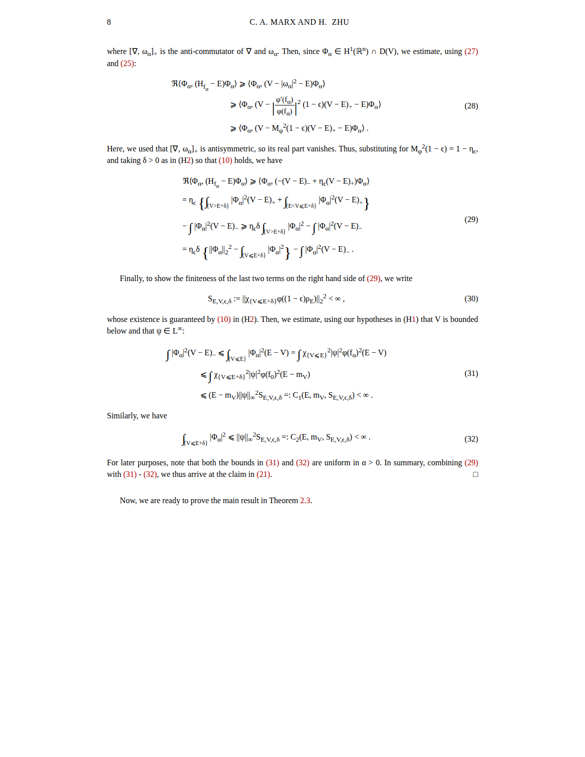8 C. A. MARX AND H. ZHU
where [∇, ωα]+ is the anti-commutator of ∇ and ωα. Then, since Φα ∈ H1(ℝn) ∩ D(V), we estimate, using (27) and (25):
ℜ⟨Φα, (Hfα − E)Φα⟩ ⩾ ⟨Φα, (V − |ωα|2 − E)Φα⟩
⩾ ⟨Φα, (V − |φ′(fα) φ(fα)|2 (1 − ϵ)(V − E)+ − E)Φα⟩
⩾ ⟨Φα, (V − Mφ2(1 − ϵ)(V − E)+ − E)Φα⟩ .
(28)
Here, we used that [∇, ωα]+ is antisymmetric, so its real part vanishes. Thus, substituting for Mφ2(1 − ϵ) = 1 − ηϵ, and taking δ > 0 as in (H2) so that (10) holds, we have
ℜ⟨Φα, (Hfα − E)Φα⟩ ⩾ ⟨Φα, (−(V − E)− + ηϵ(V − E)+)Φα⟩
= ηϵ {∫{V>E+δ} |Φα|2(V − E)+ + ∫{E<V⩽E+δ} |Φα|2(V − E)+}
− ∫ |Φα|2(V − E)− ⩾ ηϵδ ∫{V>E+δ} |Φα|2 − ∫ |Φα|2(V − E)−
= ηϵδ {||Φα||22 − ∫{V⩽E+δ} |Φα|2} − ∫ |Φα|2(V − E)− .
(29)
Finally, to show the finiteness of the last two terms on the right hand side of (29), we write
SE,V,ϵ,δ := ||χ{V⩽E+δ}φ((1 − ϵ)ρE)||22 < ∞ ,
(30)
whose existence is guaranteed by (10) in (H2). Then, we estimate, using our hypotheses in (H1) that V is bounded below and that ψ ∈ L∞:
∫ |Φα|2(V − E)− ⩽ ∫{V⩽E} |Φα|2(E − V) = ∫ χ{V⩽E}2|ψ|2φ(fα)2(E − V)
⩽ ∫ χ{V⩽E+δ}2|ψ|2φ(f0)2(E − mV)
⩽ (E − mV)||ψ||∞2SE,V,ϵ,δ =: C1(E, mV, SE,V,ϵ,δ) < ∞ .
(31)
Similarly, we have
∫{V⩽E+δ} |Φα|2 ⩽ ||ψ||∞2SE,V,ϵ,δ =: C2(E, mV, SE,V,ϵ,δ) < ∞ .
(32)
For later purposes, note that both the bounds in (31) and (32) are uniform in α > 0. In summary, combining (29) with (31) - (32), we thus arrive at the claim in (21). □
Now, we are ready to prove the main result in Theorem 2.3.